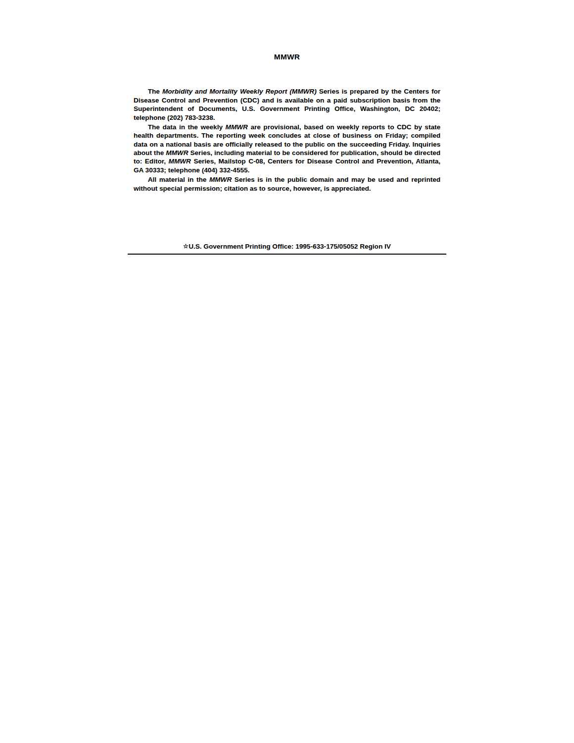MMWR
The Morbidity and Mortality Weekly Report (MMWR) Series is prepared by the Centers for Disease Control and Prevention (CDC) and is available on a paid subscription basis from the Superintendent of Documents, U.S. Government Printing Office, Washington, DC 20402; telephone (202) 783-3238.
The data in the weekly MMWR are provisional, based on weekly reports to CDC by state health departments. The reporting week concludes at close of business on Friday; compiled data on a national basis are officially released to the public on the succeeding Friday. Inquiries about the MMWR Series, including material to be considered for publication, should be directed to: Editor, MMWR Series, Mailstop C-08, Centers for Disease Control and Prevention, Atlanta, GA 30333; telephone (404) 332-4555.
All material in the MMWR Series is in the public domain and may be used and reprinted without special permission; citation as to source, however, is appreciated.
☆U.S. Government Printing Office: 1995-633-175/05052 Region IV